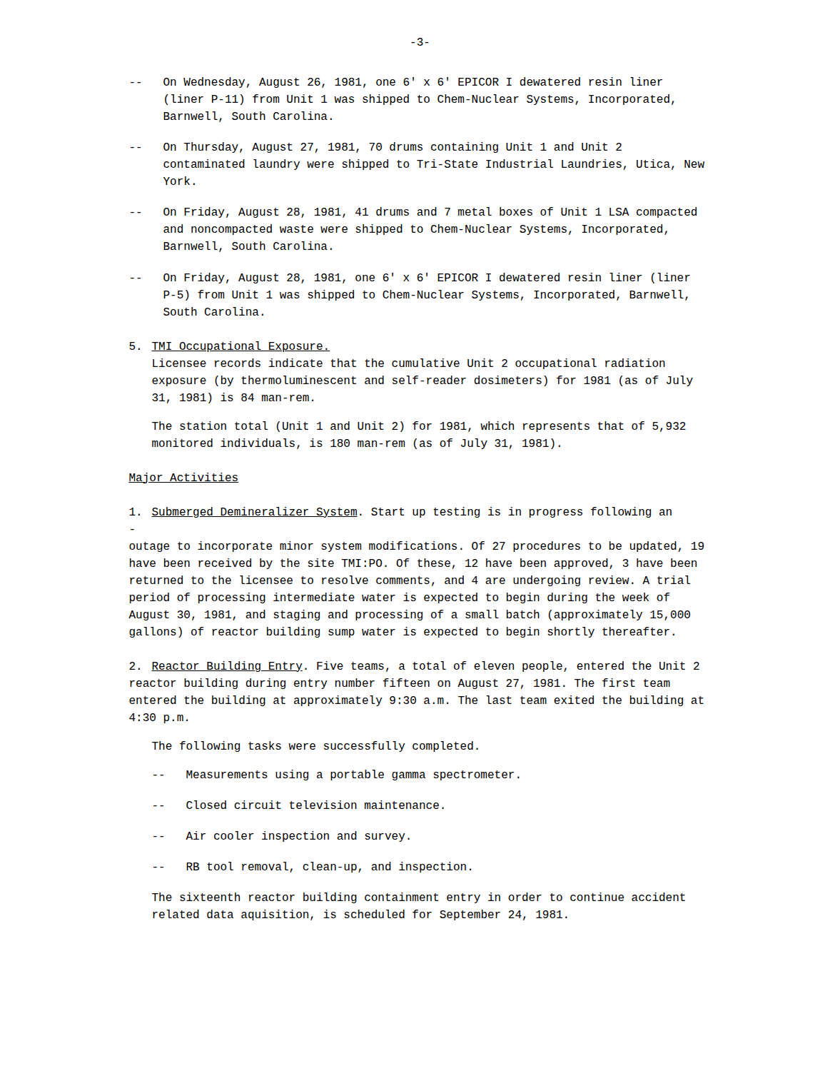-3-
On Wednesday, August 26, 1981, one 6' x 6' EPICOR I dewatered resin liner (liner P-11) from Unit 1 was shipped to Chem-Nuclear Systems, Incorporated, Barnwell, South Carolina.
On Thursday, August 27, 1981, 70 drums containing Unit 1 and Unit 2 contaminated laundry were shipped to Tri-State Industrial Laundries, Utica, New York.
On Friday, August 28, 1981, 41 drums and 7 metal boxes of Unit 1 LSA compacted and noncompacted waste were shipped to Chem-Nuclear Systems, Incorporated, Barnwell, South Carolina.
On Friday, August 28, 1981, one 6' x 6' EPICOR I dewatered resin liner (liner P-5) from Unit 1 was shipped to Chem-Nuclear Systems, Incorporated, Barnwell, South Carolina.
5.
TMI Occupational Exposure.
Licensee records indicate that the cumulative Unit 2 occupational radiation exposure (by thermoluminescent and self-reader dosimeters) for 1981 (as of July 31, 1981) is 84 man-rem.
The station total (Unit 1 and Unit 2) for 1981, which represents that of 5,932 monitored individuals, is 180 man-rem (as of July 31, 1981).
Major Activities
1. -Submerged Demineralizer System. Start up testing is in progress following an outage to incorporate minor system modifications. Of 27 procedures to be updated, 19 have been received by the site TMI:PO. Of these, 12 have been approved, 3 have been returned to the licensee to resolve comments, and 4 are undergoing review. A trial period of processing intermediate water is expected to begin during the week of August 30, 1981, and staging and processing of a small batch (approximately 15,000 gallons) of reactor building sump water is expected to begin shortly thereafter.
2. Reactor Building Entry. Five teams, a total of eleven people, entered the Unit 2 reactor building during entry number fifteen on August 27, 1981. The first team entered the building at approximately 9:30 a.m. The last team exited the building at 4:30 p.m.
The following tasks were successfully completed.
Measurements using a portable gamma spectrometer.
Closed circuit television maintenance.
Air cooler inspection and survey.
RB tool removal, clean-up, and inspection.
The sixteenth reactor building containment entry in order to continue accident related data aquisition, is scheduled for September 24, 1981.